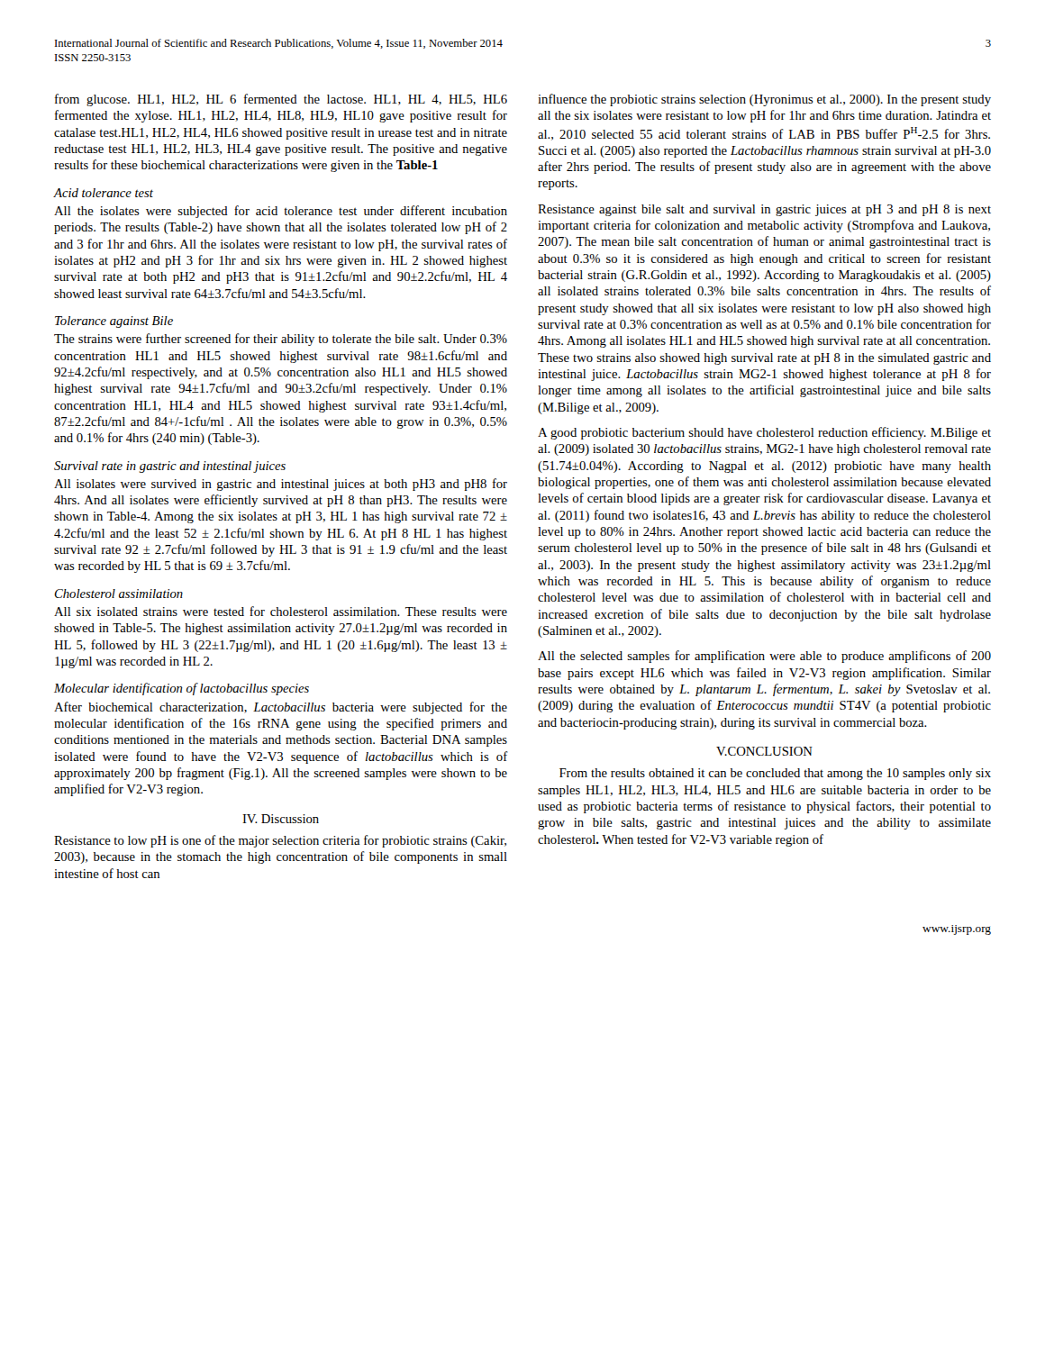International Journal of Scientific and Research Publications, Volume 4, Issue 11, November 2014
ISSN 2250-3153 3
from glucose. HL1, HL2, HL 6 fermented the lactose. HL1, HL 4, HL5, HL6 fermented the xylose. HL1, HL2, HL4, HL8, HL9, HL10 gave positive result for catalase test.HL1, HL2, HL4, HL6 showed positive result in urease test and in nitrate reductase test HL1, HL2, HL3, HL4 gave positive result. The positive and negative results for these biochemical characterizations were given in the Table-1
Acid tolerance test
All the isolates were subjected for acid tolerance test under different incubation periods. The results (Table-2) have shown that all the isolates tolerated low pH of 2 and 3 for 1hr and 6hrs. All the isolates were resistant to low pH, the survival rates of isolates at pH2 and pH 3 for 1hr and six hrs were given in. HL 2 showed highest survival rate at both pH2 and pH3 that is 91±1.2cfu/ml and 90±2.2cfu/ml, HL 4 showed least survival rate 64±3.7cfu/ml and 54±3.5cfu/ml.
Tolerance against Bile
The strains were further screened for their ability to tolerate the bile salt. Under 0.3% concentration HL1 and HL5 showed highest survival rate 98±1.6cfu/ml and 92±4.2cfu/ml respectively, and at 0.5% concentration also HL1 and HL5 showed highest survival rate 94±1.7cfu/ml and 90±3.2cfu/ml respectively. Under 0.1% concentration HL1, HL4 and HL5 showed highest survival rate 93±1.4cfu/ml, 87±2.2cfu/ml and 84+/-1cfu/ml . All the isolates were able to grow in 0.3%, 0.5% and 0.1% for 4hrs (240 min) (Table-3).
Survival rate in gastric and intestinal juices
All isolates were survived in gastric and intestinal juices at both pH3 and pH8 for 4hrs. And all isolates were efficiently survived at pH 8 than pH3. The results were shown in Table-4. Among the six isolates at pH 3, HL 1 has high survival rate 72 ± 4.2cfu/ml and the least 52 ± 2.1cfu/ml shown by HL 6. At pH 8 HL 1 has highest survival rate 92 ± 2.7cfu/ml followed by HL 3 that is 91 ± 1.9 cfu/ml and the least was recorded by HL 5 that is 69 ± 3.7cfu/ml.
Cholesterol assimilation
All six isolated strains were tested for cholesterol assimilation. These results were showed in Table-5. The highest assimilation activity 27.0±1.2µg/ml was recorded in HL 5, followed by HL 3 (22±1.7µg/ml), and HL 1 (20 ±1.6µg/ml). The least 13 ± 1µg/ml was recorded in HL 2.
Molecular identification of lactobacillus species
After biochemical characterization, Lactobacillus bacteria were subjected for the molecular identification of the 16s rRNA gene using the specified primers and conditions mentioned in the materials and methods section. Bacterial DNA samples isolated were found to have the V2-V3 sequence of lactobacillus which is of approximately 200 bp fragment (Fig.1). All the screened samples were shown to be amplified for V2-V3 region.
IV. Discussion
Resistance to low pH is one of the major selection criteria for probiotic strains (Cakir, 2003), because in the stomach the high concentration of bile components in small intestine of host can
influence the probiotic strains selection (Hyronimus et al., 2000). In the present study all the six isolates were resistant to low pH for 1hr and 6hrs time duration. Jatindra et al., 2010 selected 55 acid tolerant strains of LAB in PBS buffer PH-2.5 for 3hrs. Succi et al. (2005) also reported the Lactobacillus rhamnous strain survival at pH-3.0 after 2hrs period. The results of present study also are in agreement with the above reports.
Resistance against bile salt and survival in gastric juices at pH 3 and pH 8 is next important criteria for colonization and metabolic activity (Strompfova and Laukova, 2007). The mean bile salt concentration of human or animal gastrointestinal tract is about 0.3% so it is considered as high enough and critical to screen for resistant bacterial strain (G.R.Goldin et al., 1992). According to Maragkoudakis et al. (2005) all isolated strains tolerated 0.3% bile salts concentration in 4hrs. The results of present study showed that all six isolates were resistant to low pH also showed high survival rate at 0.3% concentration as well as at 0.5% and 0.1% bile concentration for 4hrs. Among all isolates HL1 and HL5 showed high survival rate at all concentration. These two strains also showed high survival rate at pH 8 in the simulated gastric and intestinal juice. Lactobacillus strain MG2-1 showed highest tolerance at pH 8 for longer time among all isolates to the artificial gastrointestinal juice and bile salts (M.Bilige et al., 2009).
A good probiotic bacterium should have cholesterol reduction efficiency. M.Bilige et al. (2009) isolated 30 lactobacillus strains, MG2-1 have high cholesterol removal rate (51.74±0.04%). According to Nagpal et al. (2012) probiotic have many health biological properties, one of them was anti cholesterol assimilation because elevated levels of certain blood lipids are a greater risk for cardiovascular disease. Lavanya et al. (2011) found two isolates16, 43 and L.brevis has ability to reduce the cholesterol level up to 80% in 24hrs. Another report showed lactic acid bacteria can reduce the serum cholesterol level up to 50% in the presence of bile salt in 48 hrs (Gulsandi et al., 2003). In the present study the highest assimilatory activity was 23±1.2µg/ml which was recorded in HL 5. This is because ability of organism to reduce cholesterol level was due to assimilation of cholesterol with in bacterial cell and increased excretion of bile salts due to deconjuction by the bile salt hydrolase (Salminen et al., 2002).
All the selected samples for amplification were able to produce amplificons of 200 base pairs except HL6 which was failed in V2-V3 region amplification. Similar results were obtained by L. plantarum L. fermentum, L. sakei by Svetoslav et al. (2009) during the evaluation of Enterococcus mundtii ST4V (a potential probiotic and bacteriocin-producing strain), during its survival in commercial boza.
V.CONCLUSION
From the results obtained it can be concluded that among the 10 samples only six samples HL1, HL2, HL3, HL4, HL5 and HL6 are suitable bacteria in order to be used as probiotic bacteria terms of resistance to physical factors, their potential to grow in bile salts, gastric and intestinal juices and the ability to assimilate cholesterol. When tested for V2-V3 variable region of
www.ijsrp.org